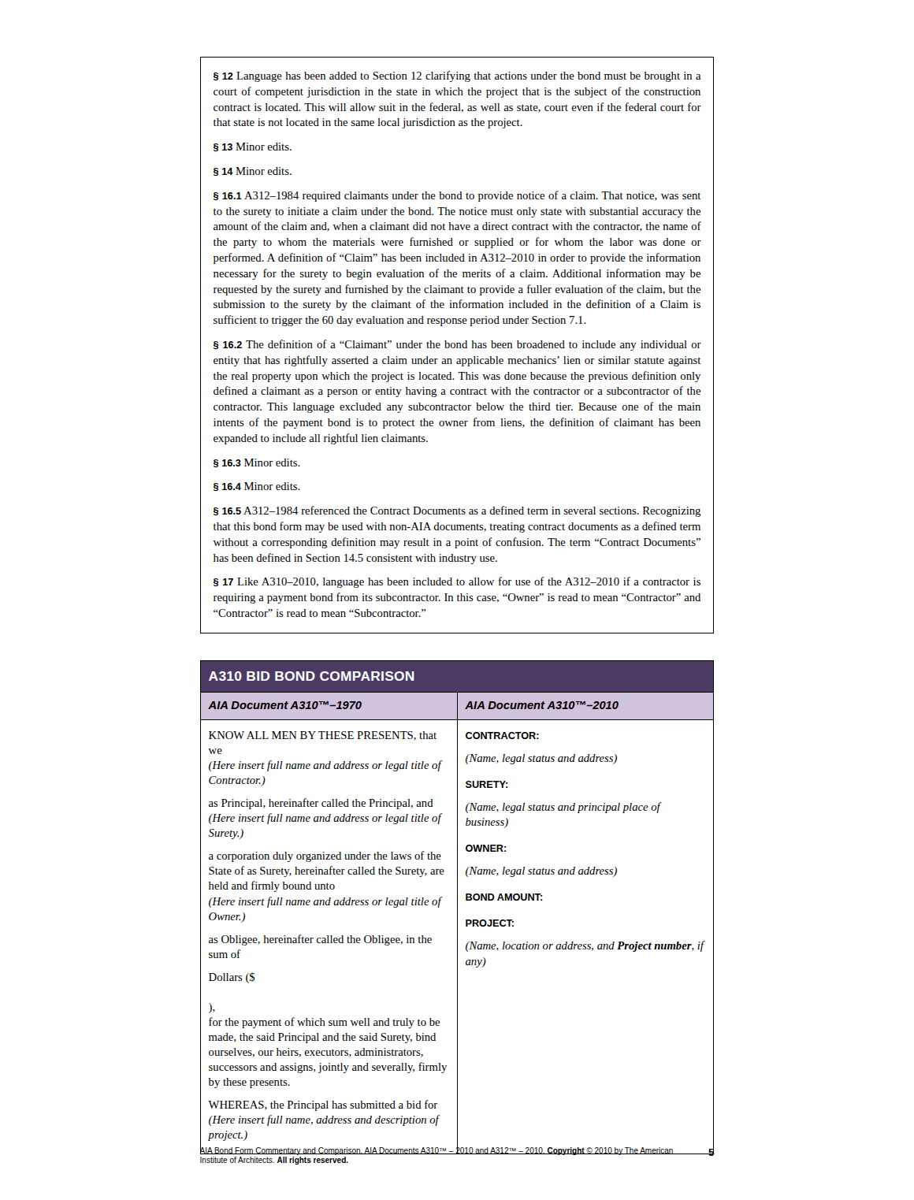§ 12 Language has been added to Section 12 clarifying that actions under the bond must be brought in a court of competent jurisdiction in the state in which the project that is the subject of the construction contract is located. This will allow suit in the federal, as well as state, court even if the federal court for that state is not located in the same local jurisdiction as the project.
§ 13 Minor edits.
§ 14 Minor edits.
§ 16.1 A312–1984 required claimants under the bond to provide notice of a claim. That notice, was sent to the surety to initiate a claim under the bond. The notice must only state with substantial accuracy the amount of the claim and, when a claimant did not have a direct contract with the contractor, the name of the party to whom the materials were furnished or supplied or for whom the labor was done or performed. A definition of “Claim” has been included in A312–2010 in order to provide the information necessary for the surety to begin evaluation of the merits of a claim. Additional information may be requested by the surety and furnished by the claimant to provide a fuller evaluation of the claim, but the submission to the surety by the claimant of the information included in the definition of a Claim is sufficient to trigger the 60 day evaluation and response period under Section 7.1.
§ 16.2 The definition of a “Claimant” under the bond has been broadened to include any individual or entity that has rightfully asserted a claim under an applicable mechanics’ lien or similar statute against the real property upon which the project is located. This was done because the previous definition only defined a claimant as a person or entity having a contract with the contractor or a subcontractor of the contractor. This language excluded any subcontractor below the third tier. Because one of the main intents of the payment bond is to protect the owner from liens, the definition of claimant has been expanded to include all rightful lien claimants.
§ 16.3 Minor edits.
§ 16.4 Minor edits.
§ 16.5 A312–1984 referenced the Contract Documents as a defined term in several sections. Recognizing that this bond form may be used with non-AIA documents, treating contract documents as a defined term without a corresponding definition may result in a point of confusion. The term “Contract Documents” has been defined in Section 14.5 consistent with industry use.
§ 17 Like A310–2010, language has been included to allow for use of the A312–2010 if a contractor is requiring a payment bond from its subcontractor. In this case, “Owner” is read to mean “Contractor” and “Contractor” is read to mean “Subcontractor.”
| A310 BID BOND COMPARISON |
| AIA Document A310™–1970 | AIA Document A310™–2010 |
| KNOW ALL MEN BY THESE PRESENTS, that we (Here insert full name and address or legal title of Contractor.) as Principal, hereinafter called the Principal, and (Here insert full name and address or legal title of Surety.) a corporation duly organized under the laws of the State of as Surety, hereinafter called the Surety, are held and firmly bound unto (Here insert full name and address or legal title of Owner.) as Obligee, hereinafter called the Obligee, in the sum of Dollars ($ ), for the payment of which sum well and truly to be made, the said Principal and the said Surety, bind ourselves, our heirs, executors, administrators, successors and assigns, jointly and severally, firmly by these presents. WHEREAS, the Principal has submitted a bid for (Here insert full name, address and description of project.) | CONTRACTOR: (Name, legal status and address) SURETY: (Name, legal status and principal place of business) OWNER: (Name, legal status and address) BOND AMOUNT: PROJECT: (Name, location or address, and Project number , if any) |
5 AIA Bond Form Commentary and Comparison, AIA Documents A310™ – 2010 and A312™ – 2010. Copyright © 2010 by The American Institute of Architects. All rights reserved.